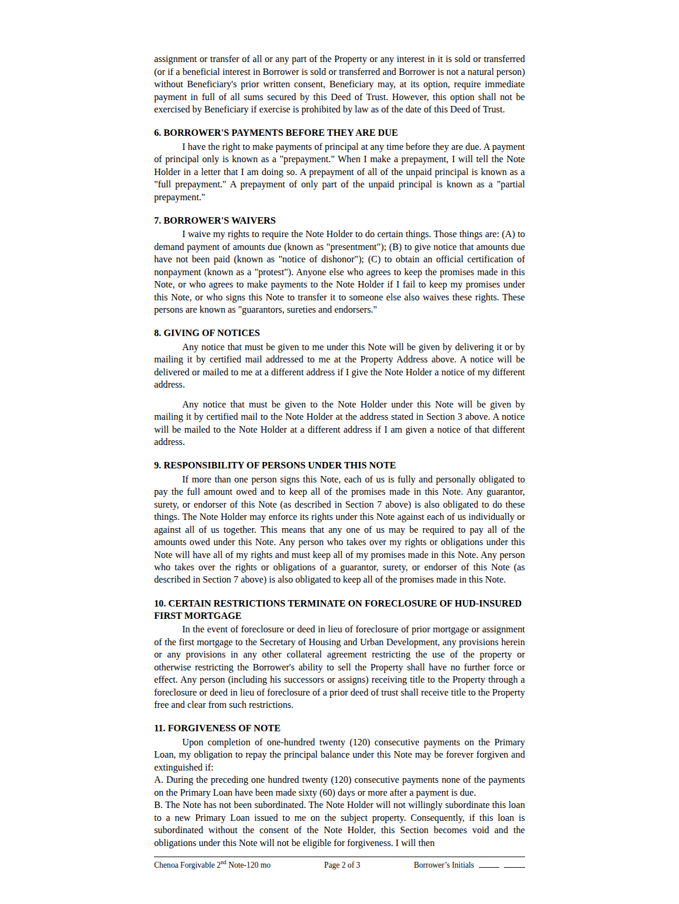assignment or transfer of all or any part of the Property or any interest in it is sold or transferred (or if a beneficial interest in Borrower is sold or transferred and Borrower is not a natural person) without Beneficiary's prior written consent, Beneficiary may, at its option, require immediate payment in full of all sums secured by this Deed of Trust. However, this option shall not be exercised by Beneficiary if exercise is prohibited by law as of the date of this Deed of Trust.
6. Borrower's Payments Before They Are Due
I have the right to make payments of principal at any time before they are due. A payment of principal only is known as a "prepayment." When I make a prepayment, I will tell the Note Holder in a letter that I am doing so. A prepayment of all of the unpaid principal is known as a "full prepayment." A prepayment of only part of the unpaid principal is known as a "partial prepayment."
7. Borrower's Waivers
I waive my rights to require the Note Holder to do certain things. Those things are: (A) to demand payment of amounts due (known as "presentment"); (B) to give notice that amounts due have not been paid (known as "notice of dishonor"); (C) to obtain an official certification of nonpayment (known as a "protest"). Anyone else who agrees to keep the promises made in this Note, or who agrees to make payments to the Note Holder if I fail to keep my promises under this Note, or who signs this Note to transfer it to someone else also waives these rights. These persons are known as "guarantors, sureties and endorsers."
8. Giving of Notices
Any notice that must be given to me under this Note will be given by delivering it or by mailing it by certified mail addressed to me at the Property Address above. A notice will be delivered or mailed to me at a different address if I give the Note Holder a notice of my different address.
Any notice that must be given to the Note Holder under this Note will be given by mailing it by certified mail to the Note Holder at the address stated in Section 3 above. A notice will be mailed to the Note Holder at a different address if I am given a notice of that different address.
9. Responsibility of Persons Under This Note
If more than one person signs this Note, each of us is fully and personally obligated to pay the full amount owed and to keep all of the promises made in this Note. Any guarantor, surety, or endorser of this Note (as described in Section 7 above) is also obligated to do these things. The Note Holder may enforce its rights under this Note against each of us individually or against all of us together. This means that any one of us may be required to pay all of the amounts owed under this Note. Any person who takes over my rights or obligations under this Note will have all of my rights and must keep all of my promises made in this Note. Any person who takes over the rights or obligations of a guarantor, surety, or endorser of this Note (as described in Section 7 above) is also obligated to keep all of the promises made in this Note.
10. Certain Restrictions Terminate on Foreclosure of HUD-Insured First Mortgage
In the event of foreclosure or deed in lieu of foreclosure of prior mortgage or assignment of the first mortgage to the Secretary of Housing and Urban Development, any provisions herein or any provisions in any other collateral agreement restricting the use of the property or otherwise restricting the Borrower's ability to sell the Property shall have no further force or effect. Any person (including his successors or assigns) receiving title to the Property through a foreclosure or deed in lieu of foreclosure of a prior deed of trust shall receive title to the Property free and clear from such restrictions.
11. Forgiveness of Note
Upon completion of one-hundred twenty (120) consecutive payments on the Primary Loan, my obligation to repay the principal balance under this Note may be forever forgiven and extinguished if:
A. During the preceding one hundred twenty (120) consecutive payments none of the payments on the Primary Loan have been made sixty (60) days or more after a payment is due.
B. The Note has not been subordinated. The Note Holder will not willingly subordinate this loan to a new Primary Loan issued to me on the subject property. Consequently, if this loan is subordinated without the consent of the Note Holder, this Section becomes void and the obligations under this Note will not be eligible for forgiveness. I will then
Chenoa Forgivable 2nd Note-120 mo
Page 2 of 3
Borrower’s Initials